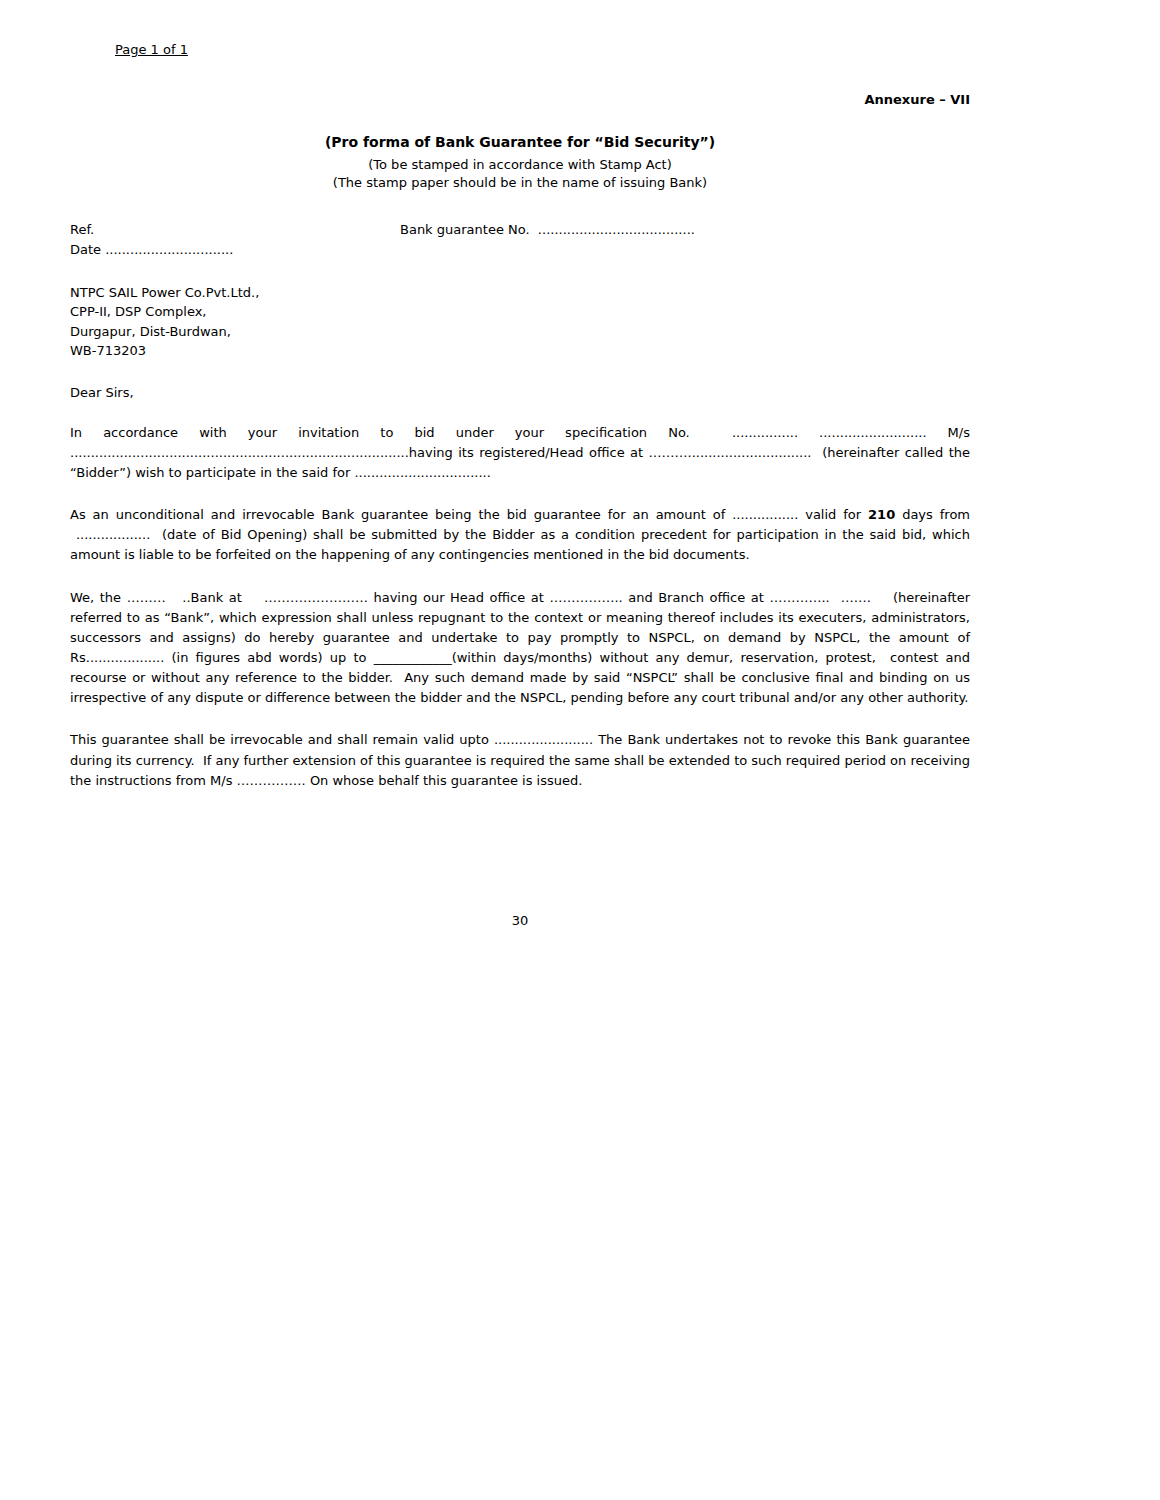Page 1 of 1
Annexure – VII
(Pro forma of Bank Guarantee for “Bid Security”)
(To be stamped in accordance with Stamp Act)
(The stamp paper should be in the name of issuing Bank)
Ref.
Bank guarantee No. ......................................
Date ...............................
NTPC SAIL Power Co.Pvt.Ltd.,
CPP-II, DSP Complex,
Durgapur, Dist-Burdwan,
WB-713203
Dear Sirs,
In accordance with your invitation to bid under your specification No. ................ .......................... M/s ..................................................................................having its registered/Head office at ……….............................. (hereinafter called the “Bidder”) wish to participate in the said for .................................
As an unconditional and irrevocable Bank guarantee being the bid guarantee for an amount of ................ valid for 210 days from .................. (date of Bid Opening) shall be submitted by the Bidder as a condition precedent for participation in the said bid, which amount is liable to be forfeited on the happening of any contingencies mentioned in the bid documents.
We, the ……… ..Bank at …………………… having our Head office at …………….. and Branch office at ………….. ……. (hereinafter referred to as “Bank”, which expression shall unless repugnant to the context or meaning thereof includes its executers, administrators, successors and assigns) do hereby guarantee and undertake to pay promptly to NSPCL, on demand by NSPCL, the amount of Rs................... (in figures abd words) up to ____________(within days/months) without any demur, reservation, protest, contest and recourse or without any reference to the bidder. Any such demand made by said “NSPCL” shall be conclusive final and binding on us irrespective of any dispute or difference between the bidder and the NSPCL, pending before any court tribunal and/or any other authority.
This guarantee shall be irrevocable and shall remain valid upto ........................ The Bank undertakes not to revoke this Bank guarantee during its currency. If any further extension of this guarantee is required the same shall be extended to such required period on receiving the instructions from M/s ……………. On whose behalf this guarantee is issued.
30